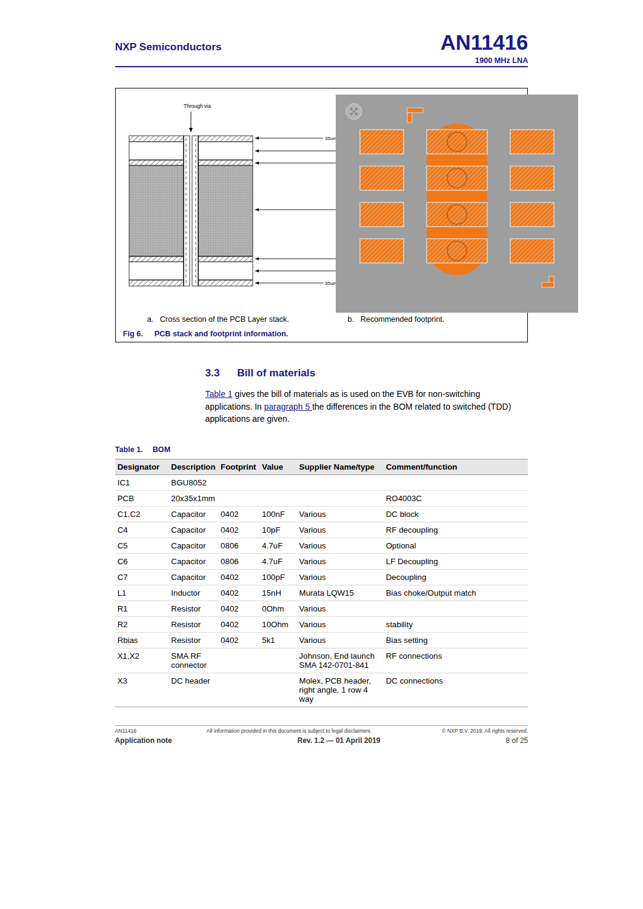NXP Semiconductors
AN11416
1900 MHz LNA
Through via 35um (1 oz.) Copper + 0.3um gold plating RO4003C, 0.2 mm (8 mil) 35um (1 oz.) Copper Prepreg 0.51 mm (20 mil) 35um (1 oz.) Copper FR4, 0.254mm (10 mil) 35um (1 oz.) Copper + 0.3um gold plating
a. Cross section of the PCB Layer stack.
b. Recommended footprint.
Fig 6. PCB stack and footprint information.
3.3 Bill of materials
Table 1 gives the bill of materials as is used on the EVB for non-switching applications. In paragraph 5 the differences in the BOM related to switched (TDD) applications are given.
Table 1. BOM
| Designator | Description | Footprint | Value | Supplier Name/type | Comment/function |
| --- | --- | --- | --- | --- | --- |
| IC1 | BGU8052 | | | | |
| PCB | 20x35x1mm | | | | RO4003C |
| C1,C2 | Capacitor | 0402 | 100nF | Various | DC block |
| C4 | Capacitor | 0402 | 10pF | Various | RF decoupling |
| C5 | Capacitor | 0806 | 4.7uF | Various | Optional |
| C6 | Capacitor | 0806 | 4.7uF | Various | LF Decoupling |
| C7 | Capacitor | 0402 | 100pF | Various | Decoupling |
| L1 | Inductor | 0402 | 15nH | Murata LQW15 | Bias choke/Output match |
| R1 | Resistor | 0402 | 0Ohm | Various | |
| R2 | Resistor | 0402 | 10Ohm | Various | stability |
| Rbias | Resistor | 0402 | 5k1 | Various | Bias setting |
| X1,X2 | SMA RF connector | | | Johnson, End launch SMA 142-0701-841 | RF connections |
| X3 | DC header | | | Molex, PCB header, right angle, 1 row 4 way | DC connections |
AN11416
All information provided in this document is subject to legal disclaimers.
© NXP B.V. 2019. All rights reserved.
Application note
Rev. 1.2 — 01 April 2019
8 of 25